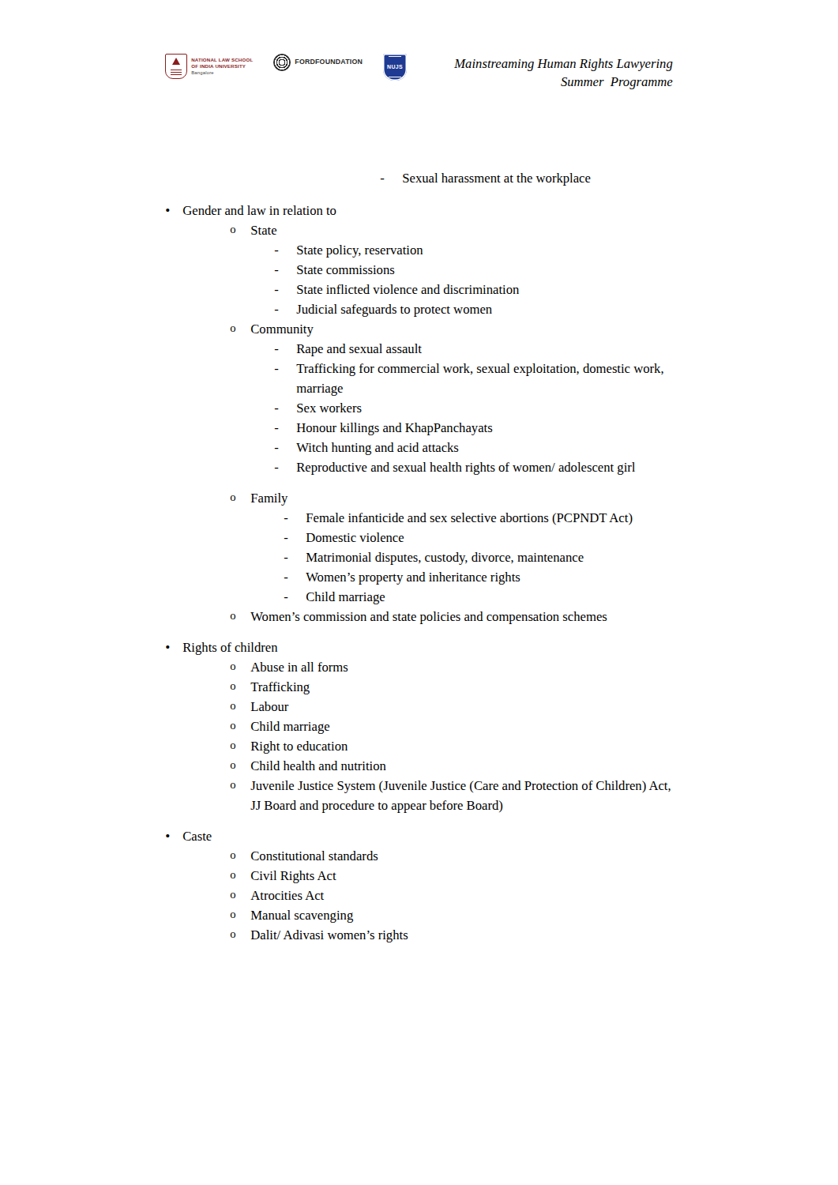National Law School
of India University
Bangalore
FORDFOUNDATION
Mainstreaming Human Rights Lawyering
Summer Programme
Sexual harassment at the workplace
Gender and law in relation to
State
State policy, reservation
State commissions
State inflicted violence and discrimination
Judicial safeguards to protect women
Community
Rape and sexual assault
Trafficking for commercial work, sexual exploitation, domestic work, marriage
Sex workers
Honour killings and KhapPanchayats
Witch hunting and acid attacks
Reproductive and sexual health rights of women/ adolescent girl
Family
Female infanticide and sex selective abortions (PCPNDT Act)
Domestic violence
Matrimonial disputes, custody, divorce, maintenance
Women’s property and inheritance rights
Child marriage
Women’s commission and state policies and compensation schemes
Rights of children
Abuse in all forms
Trafficking
Labour
Child marriage
Right to education
Child health and nutrition
Juvenile Justice System (Juvenile Justice (Care and Protection of Children) Act, JJ Board and procedure to appear before Board)
Caste
Constitutional standards
Civil Rights Act
Atrocities Act
Manual scavenging
Dalit/ Adivasi women’s rights